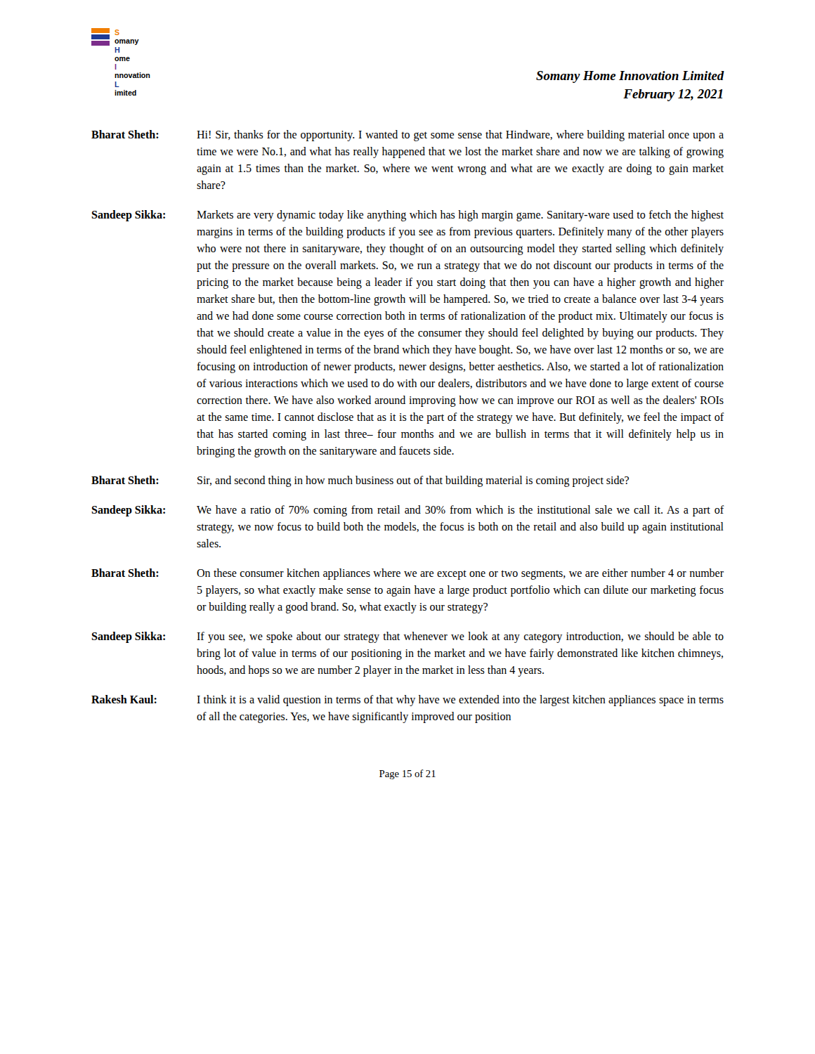Somany Home Innovation Limited
Somany Home Innovation Limited
February 12, 2021
| Bharat Sheth: | Hi! Sir, thanks for the opportunity. I wanted to get some sense that Hindware, where building material once upon a time we were No.1, and what has really happened that we lost the market share and now we are talking of growing again at 1.5 times than the market. So, where we went wrong and what are we exactly are doing to gain market share? |
| Sandeep Sikka: | Markets are very dynamic today like anything which has high margin game. Sanitary-ware used to fetch the highest margins in terms of the building products if you see as from previous quarters. Definitely many of the other players who were not there in sanitaryware, they thought of on an outsourcing model they started selling which definitely put the pressure on the overall markets. So, we run a strategy that we do not discount our products in terms of the pricing to the market because being a leader if you start doing that then you can have a higher growth and higher market share but, then the bottom-line growth will be hampered. So, we tried to create a balance over last 3-4 years and we had done some course correction both in terms of rationalization of the product mix. Ultimately our focus is that we should create a value in the eyes of the consumer they should feel delighted by buying our products. They should feel enlightened in terms of the brand which they have bought. So, we have over last 12 months or so, we are focusing on introduction of newer products, newer designs, better aesthetics. Also, we started a lot of rationalization of various interactions which we used to do with our dealers, distributors and we have done to large extent of course correction there. We have also worked around improving how we can improve our ROI as well as the dealers' ROIs at the same time. I cannot disclose that as it is the part of the strategy we have. But definitely, we feel the impact of that has started coming in last three– four months and we are bullish in terms that it will definitely help us in bringing the growth on the sanitaryware and faucets side. |
| Bharat Sheth: | Sir, and second thing in how much business out of that building material is coming project side? |
| Sandeep Sikka: | We have a ratio of 70% coming from retail and 30% from which is the institutional sale we call it. As a part of strategy, we now focus to build both the models, the focus is both on the retail and also build up again institutional sales. |
| Bharat Sheth: | On these consumer kitchen appliances where we are except one or two segments, we are either number 4 or number 5 players, so what exactly make sense to again have a large product portfolio which can dilute our marketing focus or building really a good brand. So, what exactly is our strategy? |
| Sandeep Sikka: | If you see, we spoke about our strategy that whenever we look at any category introduction, we should be able to bring lot of value in terms of our positioning in the market and we have fairly demonstrated like kitchen chimneys, hoods, and hops so we are number 2 player in the market in less than 4 years. |
| Rakesh Kaul: | I think it is a valid question in terms of that why have we extended into the largest kitchen appliances space in terms of all the categories. Yes, we have significantly improved our position |
Page 15 of 21